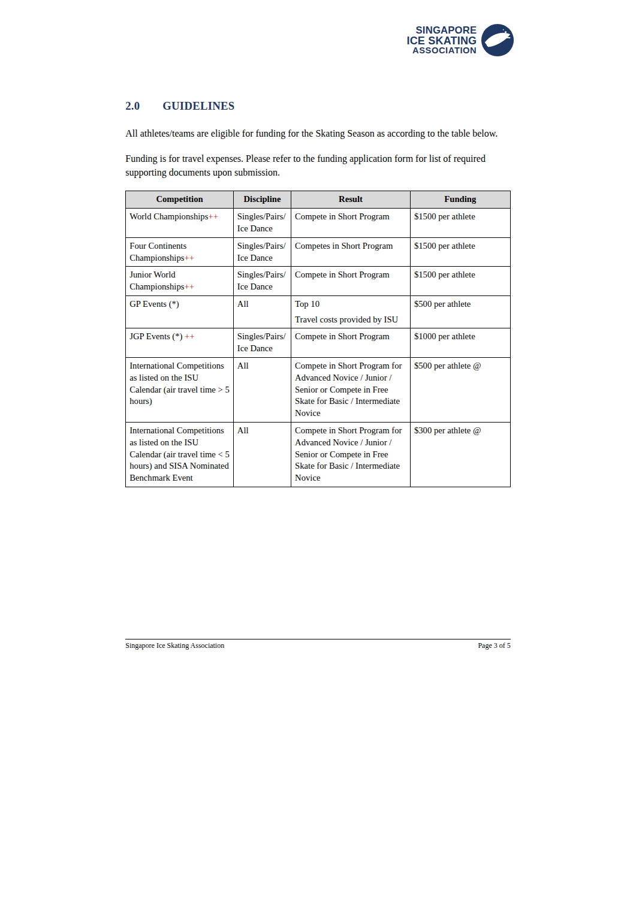SINGAPORE ICE SKATING ASSOCIATION
2.0 GUIDELINES
All athletes/teams are eligible for funding for the Skating Season as according to the table below.
Funding is for travel expenses. Please refer to the funding application form for list of required supporting documents upon submission.
| Competition | Discipline | Result | Funding |
| --- | --- | --- | --- |
| World Championships ++ | Singles/Pairs/ Ice Dance | Compete in Short Program | $1500 per athlete |
| Four Continents Championships ++ | Singles/Pairs/ Ice Dance | Competes in Short Program | $1500 per athlete |
| Junior World Championships ++ | Singles/Pairs/ Ice Dance | Compete in Short Program | $1500 per athlete |
| GP Events (*) | All | Top 10 Travel costs provided by ISU | $500 per athlete |
| JGP Events (*) ++ | Singles/Pairs/ Ice Dance | Compete in Short Program | $1000 per athlete |
| International Competitions as listed on the ISU Calendar (air travel time > 5 hours) | All | Compete in Short Program for Advanced Novice / Junior / Senior or Compete in Free Skate for Basic / Intermediate Novice | $500 per athlete @ |
| International Competitions as listed on the ISU Calendar (air travel time < 5 hours) and SISA Nominated Benchmark Event | All | Compete in Short Program for Advanced Novice / Junior / Senior or Compete in Free Skate for Basic / Intermediate Novice | $300 per athlete @ |
Singapore Ice Skating Association Page 3 of 5